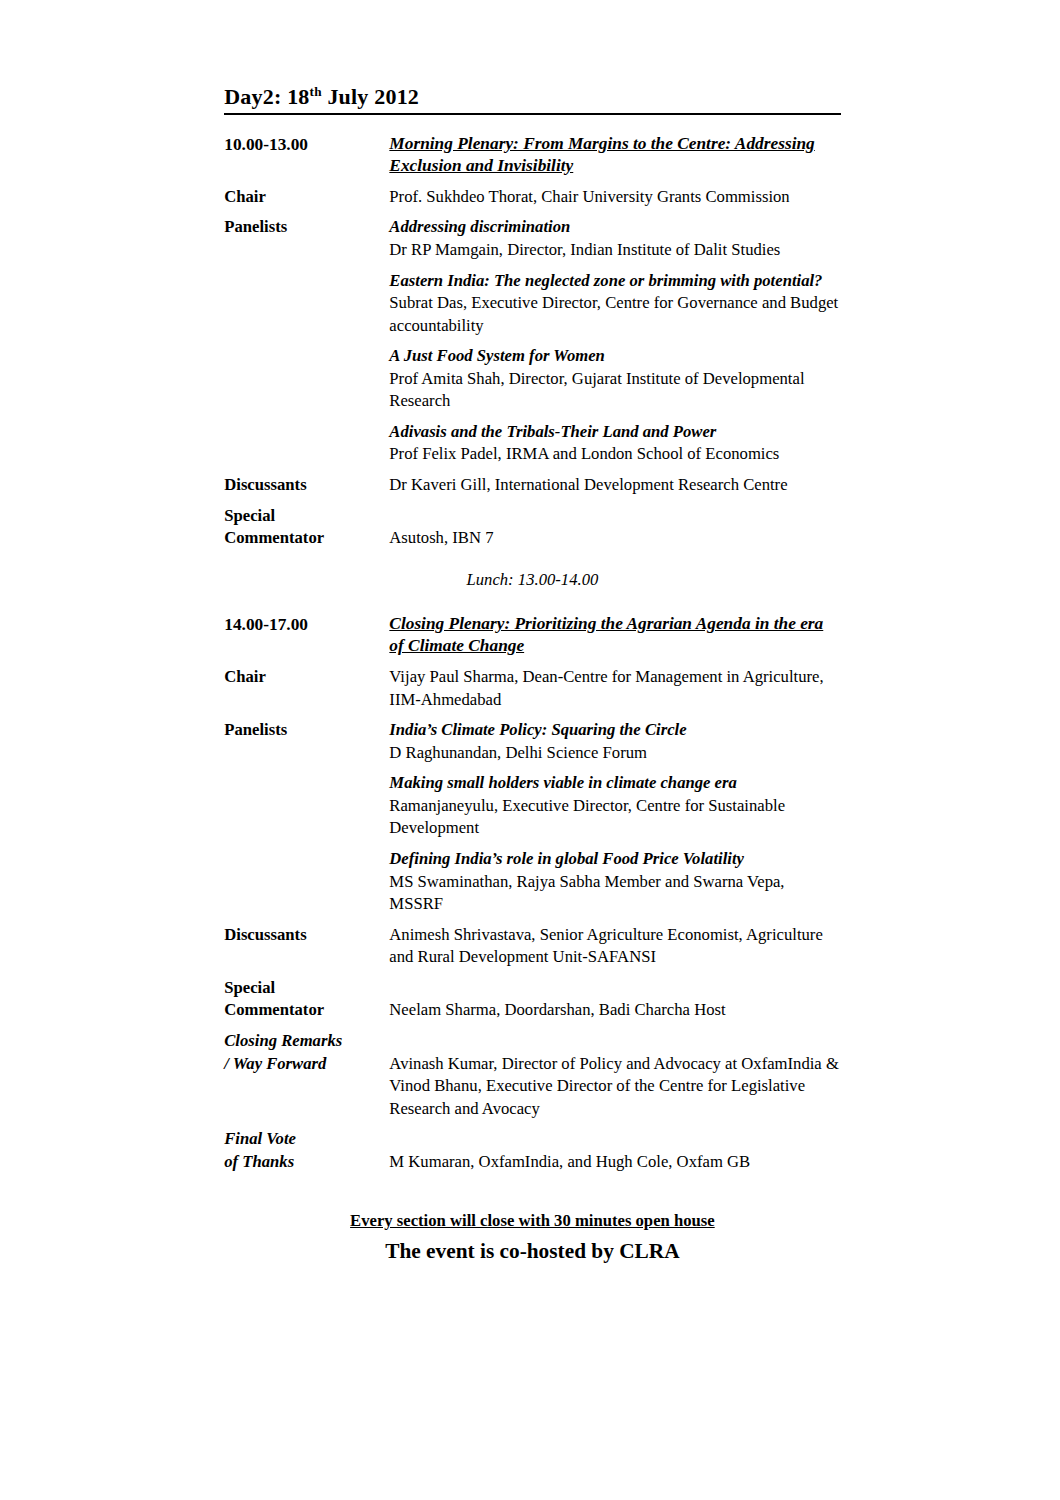Day2: 18th July 2012
| 10.00-13.00 | Morning Plenary: From Margins to the Centre: Addressing Exclusion and Invisibility |
| Chair | Prof. Sukhdeo Thorat, Chair University Grants Commission |
| Panelists | Addressing discrimination Dr RP Mamgain, Director, Indian Institute of Dalit Studies Eastern India: The neglected zone or brimming with potential? Subrat Das, Executive Director, Centre for Governance and Budget accountability A Just Food System for Women Prof Amita Shah, Director, Gujarat Institute of Developmental Research Adivasis and the Tribals-Their Land and Power Prof Felix Padel, IRMA and London School of Economics |
| Discussants | Dr Kaveri Gill, International Development Research Centre |
| Special Commentator | Asutosh, IBN 7 |
Lunch: 13.00-14.00
| 14.00-17.00 | Closing Plenary: Prioritizing the Agrarian Agenda in the era of Climate Change |
| Chair | Vijay Paul Sharma, Dean-Centre for Management in Agriculture, IIM-Ahmedabad |
| Panelists | India’s Climate Policy: Squaring the Circle D Raghunandan, Delhi Science Forum Making small holders viable in climate change era Ramanjaneyulu, Executive Director, Centre for Sustainable Development Defining India’s role in global Food Price Volatility MS Swaminathan, Rajya Sabha Member and Swarna Vepa, MSSRF |
| Discussants | Animesh Shrivastava, Senior Agriculture Economist, Agriculture and Rural Development Unit-SAFANSI |
| Special Commentator | Neelam Sharma, Doordarshan, Badi Charcha Host |
| Closing Remarks / Way Forward | Avinash Kumar, Director of Policy and Advocacy at OxfamIndia & Vinod Bhanu, Executive Director of the Centre for Legislative Research and Avocacy |
| Final Vote of Thanks | M Kumaran, OxfamIndia, and Hugh Cole, Oxfam GB |
Every section will close with 30 minutes open house
The event is co-hosted by CLRA